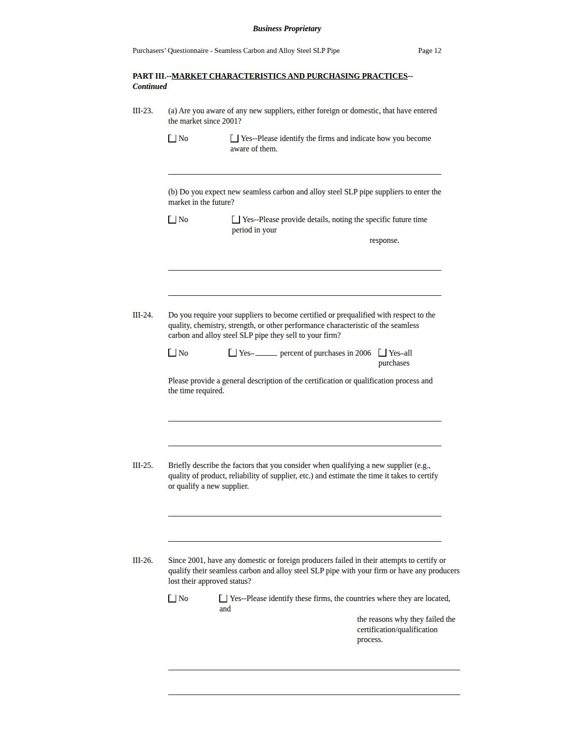Business Proprietary
Purchasers’ Questionnaire - Seamless Carbon and Alloy Steel SLP Pipe
Page 12
PART III.--MARKET CHARACTERISTICS AND PURCHASING PRACTICES--Continued
III-23.
(a) Are you aware of any new suppliers, either foreign or domestic, that have entered the market since 2001?
No Yes--Please identify the firms and indicate how you become aware of them.
(b) Do you expect new seamless carbon and alloy steel SLP pipe suppliers to enter the market in the future?
No Yes--Please provide details, noting the specific future time period in your
response.
III-24.
Do you require your suppliers to become certified or prequalified with respect to the quality, chemistry, strength, or other performance characteristic of the seamless carbon and alloy steel SLP pipe they sell to your firm?
No Yes– percent of purchases in 2006 Yes–all purchases
Please provide a general description of the certification or qualification process and the time required.
III-25.
Briefly describe the factors that you consider when qualifying a new supplier (e.g., quality of product, reliability of supplier, etc.) and estimate the time it takes to certify or qualify a new supplier.
III-26.
Since 2001, have any domestic or foreign producers failed in their attempts to certify or qualify their seamless carbon and alloy steel SLP pipe with your firm or have any producers lost their approved status?
No Yes--Please identify these firms, the countries where they are located, and
the reasons why they failed the certification/qualification process.